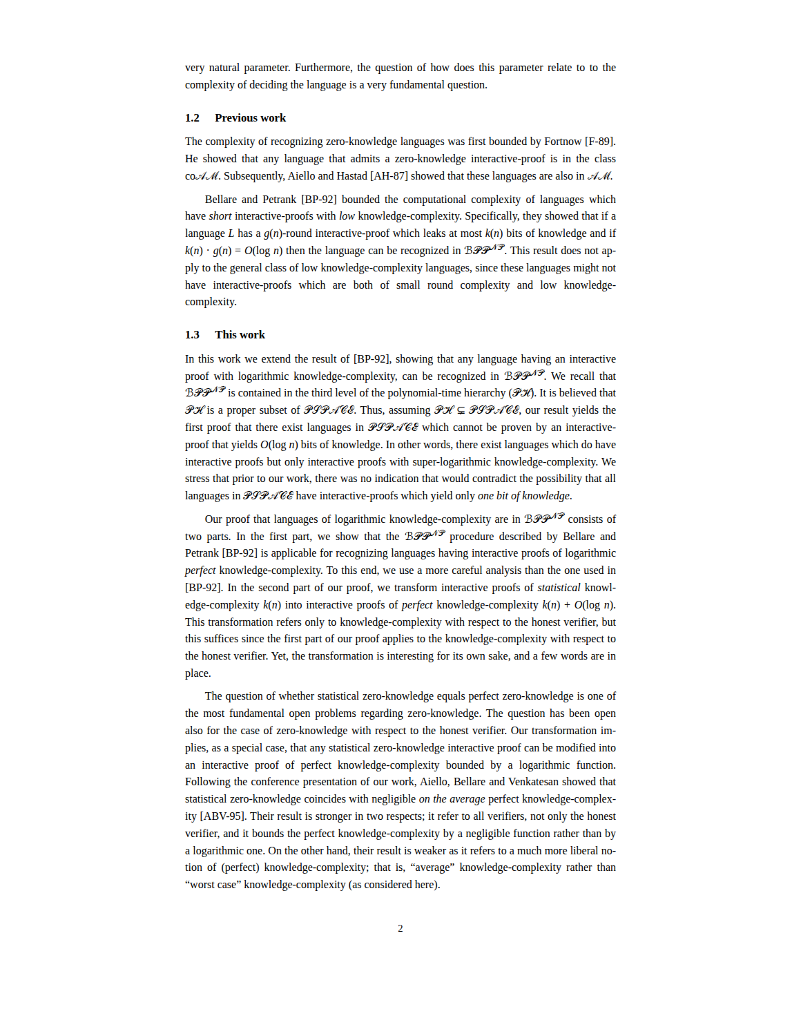very natural parameter. Furthermore, the question of how does this parameter relate to to the complexity of deciding the language is a very fundamental question.
1.2 Previous work
The complexity of recognizing zero-knowledge languages was first bounded by Fortnow [F-89]. He showed that any language that admits a zero-knowledge interactive-proof is in the class co𝒜ℳ. Subsequently, Aiello and Hastad [AH-87] showed that these languages are also in 𝒜ℳ.
Bellare and Petrank [BP-92] bounded the computational complexity of languages which have short interactive-proofs with low knowledge-complexity. Specifically, they showed that if a language L has a g(n)-round interactive-proof which leaks at most k(n) bits of knowledge and if k(n) · g(n) = O(log n) then the language can be recognized in ℬ𝒫𝒫𝒩𝒫. This result does not apply to the general class of low knowledge-complexity languages, since these languages might not have interactive-proofs which are both of small round complexity and low knowledge-complexity.
1.3 This work
In this work we extend the result of [BP-92], showing that any language having an interactive proof with logarithmic knowledge-complexity, can be recognized in ℬ𝒫𝒫𝒩𝒫. We recall that ℬ𝒫𝒫𝒩𝒫 is contained in the third level of the polynomial-time hierarchy (𝒫ℋ). It is believed that 𝒫ℋ is a proper subset of 𝒫𝒮𝒫𝒜𝒞ℰ. Thus, assuming 𝒫ℋ ⊊ 𝒫𝒮𝒫𝒜𝒞ℰ, our result yields the first proof that there exist languages in 𝒫𝒮𝒫𝒜𝒞ℰ which cannot be proven by an interactive-proof that yields O(log n) bits of knowledge. In other words, there exist languages which do have interactive proofs but only interactive proofs with super-logarithmic knowledge-complexity. We stress that prior to our work, there was no indication that would contradict the possibility that all languages in 𝒫𝒮𝒫𝒜𝒞ℰ have interactive-proofs which yield only one bit of knowledge.
Our proof that languages of logarithmic knowledge-complexity are in ℬ𝒫𝒫𝒩𝒫 consists of two parts. In the first part, we show that the ℬ𝒫𝒫𝒩𝒫 procedure described by Bellare and Petrank [BP-92] is applicable for recognizing languages having interactive proofs of logarithmic perfect knowledge-complexity. To this end, we use a more careful analysis than the one used in [BP-92]. In the second part of our proof, we transform interactive proofs of statistical knowledge-complexity k(n) into interactive proofs of perfect knowledge-complexity k(n) + O(log n). This transformation refers only to knowledge-complexity with respect to the honest verifier, but this suffices since the first part of our proof applies to the knowledge-complexity with respect to the honest verifier. Yet, the transformation is interesting for its own sake, and a few words are in place.
The question of whether statistical zero-knowledge equals perfect zero-knowledge is one of the most fundamental open problems regarding zero-knowledge. The question has been open also for the case of zero-knowledge with respect to the honest verifier. Our transformation implies, as a special case, that any statistical zero-knowledge interactive proof can be modified into an interactive proof of perfect knowledge-complexity bounded by a logarithmic function. Following the conference presentation of our work, Aiello, Bellare and Venkatesan showed that statistical zero-knowledge coincides with negligible on the average perfect knowledge-complexity [ABV-95]. Their result is stronger in two respects; it refer to all verifiers, not only the honest verifier, and it bounds the perfect knowledge-complexity by a negligible function rather than by a logarithmic one. On the other hand, their result is weaker as it refers to a much more liberal notion of (perfect) knowledge-complexity; that is, “average” knowledge-complexity rather than “worst case” knowledge-complexity (as considered here).
2